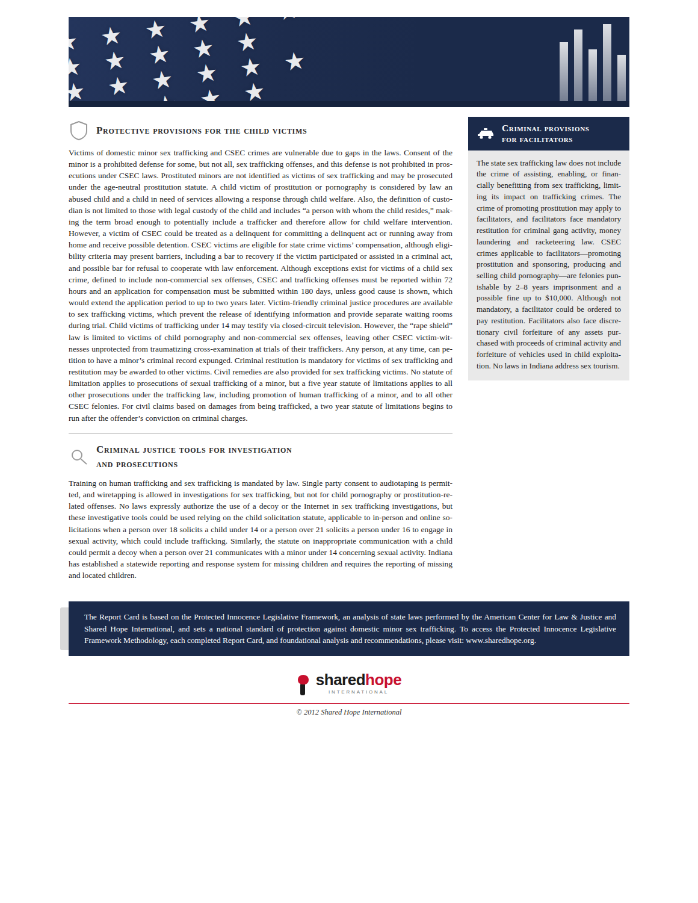Protective provisions for the child victims
Victims of domestic minor sex trafficking and CSEC crimes are vulnerable due to gaps in the laws. Consent of the minor is a prohibited defense for some, but not all, sex trafficking offenses, and this defense is not prohibited in prosecutions under CSEC laws. Prostituted minors are not identified as victims of sex trafficking and may be prosecuted under the age-neutral prostitution statute. A child victim of prostitution or pornography is considered by law an abused child and a child in need of services allowing a response through child welfare. Also, the definition of custodian is not limited to those with legal custody of the child and includes “a person with whom the child resides,” making the term broad enough to potentially include a trafficker and therefore allow for child welfare intervention. However, a victim of CSEC could be treated as a delinquent for committing a delinquent act or running away from home and receive possible detention. CSEC victims are eligible for state crime victims’ compensation, although eligibility criteria may present barriers, including a bar to recovery if the victim participated or assisted in a criminal act, and possible bar for refusal to cooperate with law enforcement. Although exceptions exist for victims of a child sex crime, defined to include non-commercial sex offenses, CSEC and trafficking offenses must be reported within 72 hours and an application for compensation must be submitted within 180 days, unless good cause is shown, which would extend the application period to up to two years later. Victim-friendly criminal justice procedures are available to sex trafficking victims, which prevent the release of identifying information and provide separate waiting rooms during trial. Child victims of trafficking under 14 may testify via closed-circuit television. However, the “rape shield” law is limited to victims of child pornography and non-commercial sex offenses, leaving other CSEC victim-witnesses unprotected from traumatizing cross-examination at trials of their traffickers. Any person, at any time, can petition to have a minor’s criminal record expunged. Criminal restitution is mandatory for victims of sex trafficking and restitution may be awarded to other victims. Civil remedies are also provided for sex trafficking victims. No statute of limitation applies to prosecutions of sexual trafficking of a minor, but a five year statute of limitations applies to all other prosecutions under the trafficking law, including promotion of human trafficking of a minor, and to all other CSEC felonies. For civil claims based on damages from being trafficked, a two year statute of limitations begins to run after the offender’s conviction on criminal charges.
Criminal justice tools for investigation
and prosecutions
Training on human trafficking and sex trafficking is mandated by law. Single party consent to audiotaping is permitted, and wiretapping is allowed in investigations for sex trafficking, but not for child pornography or prostitution-related offenses. No laws expressly authorize the use of a decoy or the Internet in sex trafficking investigations, but these investigative tools could be used relying on the child solicitation statute, applicable to in-person and online solicitations when a person over 18 solicits a child under 14 or a person over 21 solicits a person under 16 to engage in sexual activity, which could include trafficking. Similarly, the statute on inappropriate communication with a child could permit a decoy when a person over 21 communicates with a minor under 14 concerning sexual activity. Indiana has established a statewide reporting and response system for missing children and requires the reporting of missing and located children.
Criminal provisions
for facilitators
The state sex trafficking law does not include the crime of assisting, enabling, or financially benefitting from sex trafficking, limiting its impact on trafficking crimes. The crime of promoting prostitution may apply to facilitators, and facilitators face mandatory restitution for criminal gang activity, money laundering and racketeering law. CSEC crimes applicable to facilitators—promoting prostitution and sponsoring, producing and selling child pornography—are felonies punishable by 2–8 years imprisonment and a possible fine up to $10,000. Although not mandatory, a facilitator could be ordered to pay restitution. Facilitators also face discretionary civil forfeiture of any assets purchased with proceeds of criminal activity and forfeiture of vehicles used in child exploitation. No laws in Indiana address sex tourism.
The Report Card is based on the Protected Innocence Legislative Framework, an analysis of state laws performed by the American Center for Law & Justice and Shared Hope International, and sets a national standard of protection against domestic minor sex trafficking. To access the Protected Innocence Legislative Framework Methodology, each completed Report Card, and foundational analysis and recommendations, please visit: www.sharedhope.org.
sharedhope
INTERNATIONAL
© 2012 Shared Hope International